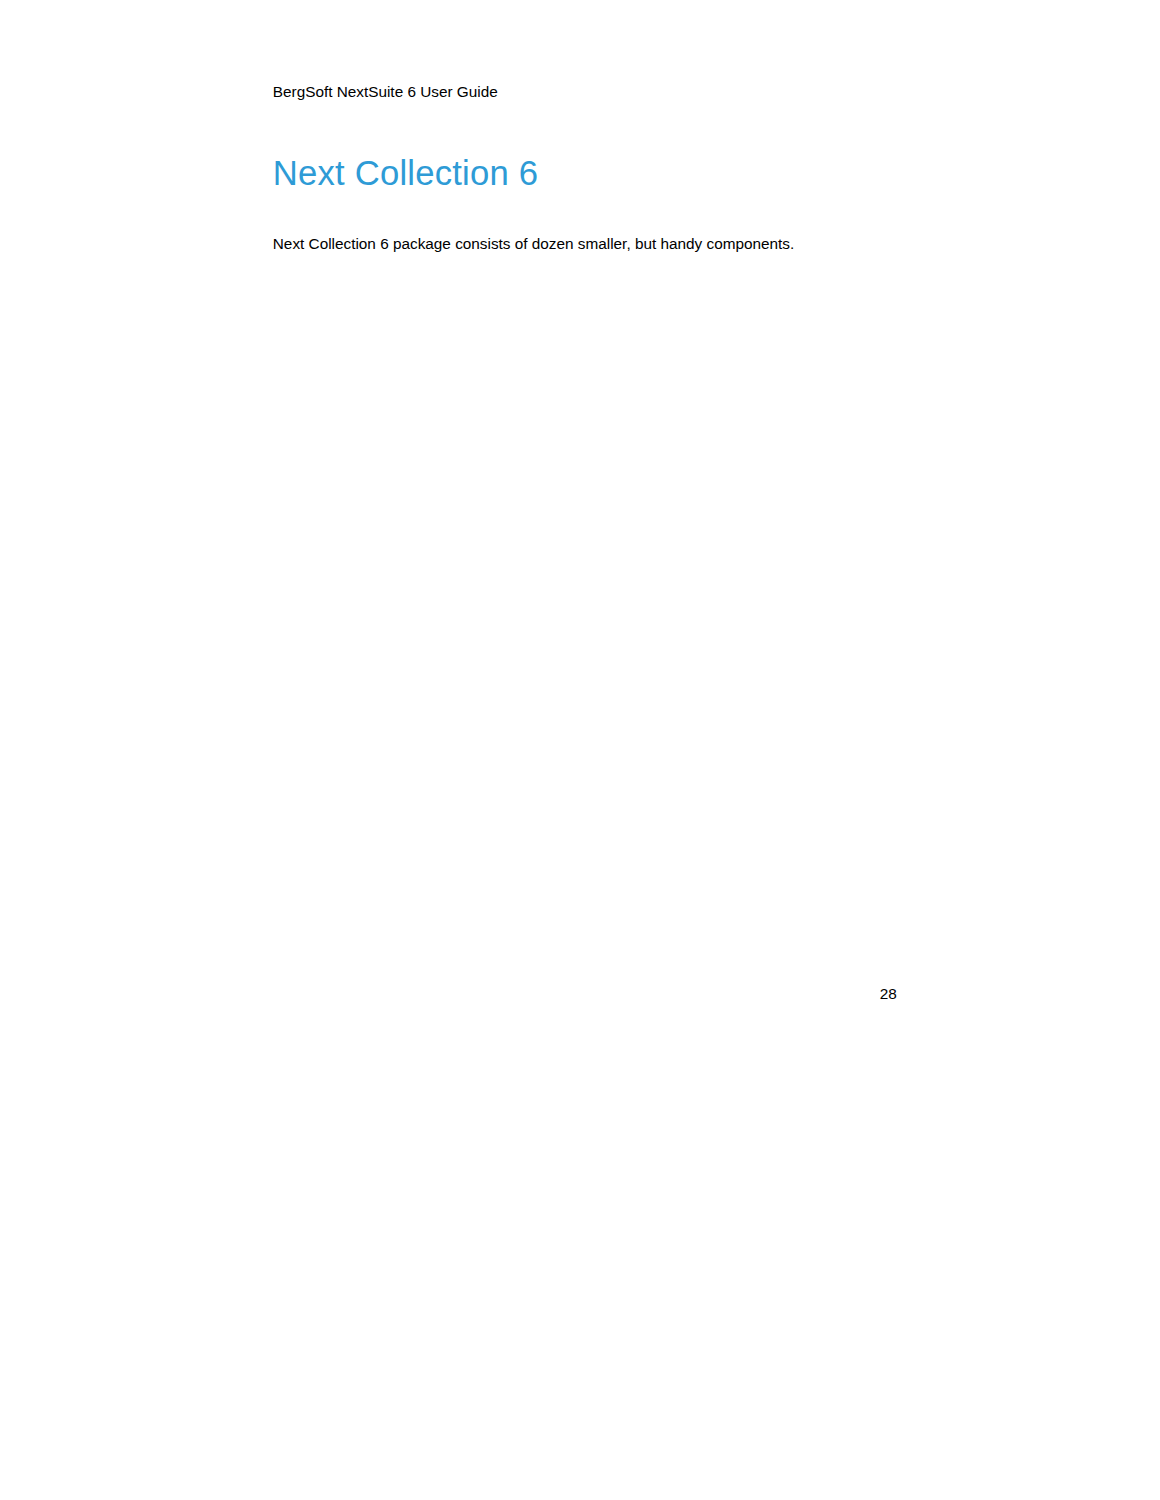BergSoft NextSuite 6 User Guide
Next Collection 6
Next Collection 6 package consists of dozen smaller, but handy components.
28